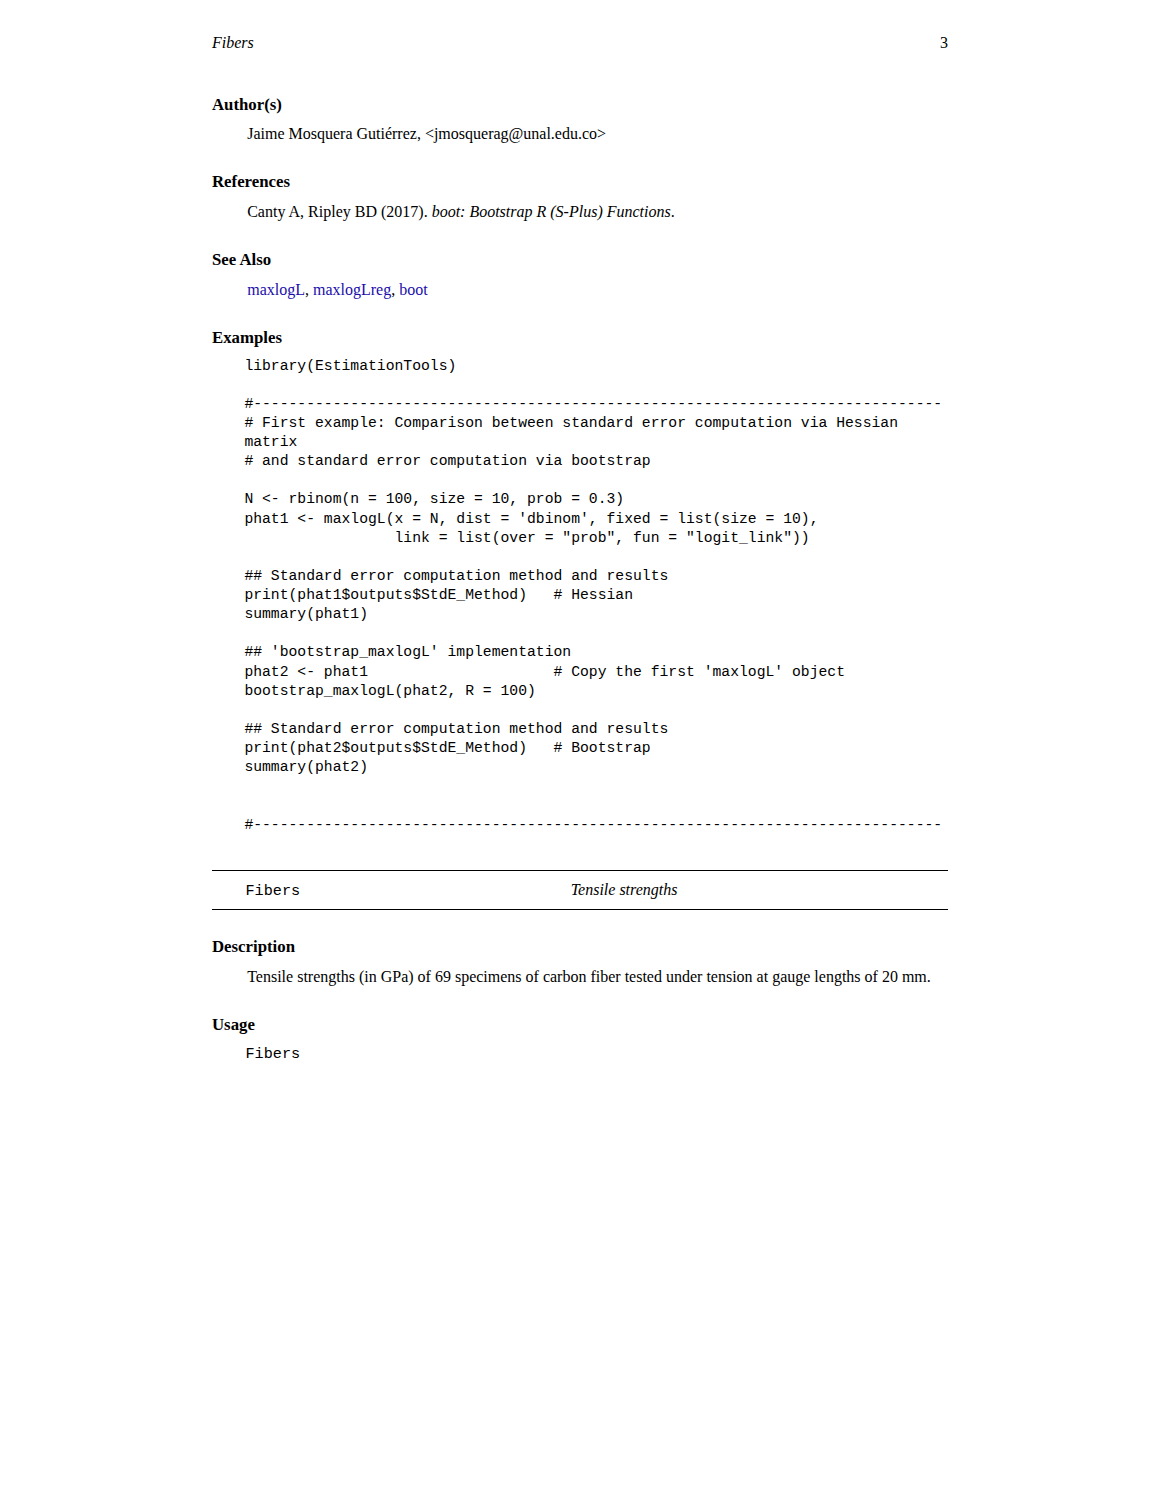Fibers 3
Author(s)
Jaime Mosquera Gutiérrez, <jmosquerag@unal.edu.co>
References
Canty A, Ripley BD (2017). boot: Bootstrap R (S-Plus) Functions.
See Also
maxlogL, maxlogLreg, boot
Examples
library(EstimationTools)

#------------------------------------------------------------------------------
# First example: Comparison between standard error computation via Hessian matrix
# and standard error computation via bootstrap

N <- rbinom(n = 100, size = 10, prob = 0.3)
phat1 <- maxlogL(x = N, dist = 'dbinom', fixed = list(size = 10),
                 link = list(over = "prob", fun = "logit_link"))

## Standard error computation method and results
print(phat1$outputs$StdE_Method)   # Hessian
summary(phat1)

## 'bootstrap_maxlogL' implementation
phat2 <- phat1                     # Copy the first 'maxlogL' object
bootstrap_maxlogL(phat2, R = 100)

## Standard error computation method and results
print(phat2$outputs$StdE_Method)   # Bootstrap
summary(phat2)


#------------------------------------------------------------------------------
Fibers Tensile strengths
Description
Tensile strengths (in GPa) of 69 specimens of carbon fiber tested under tension at gauge lengths of 20 mm.
Usage
Fibers